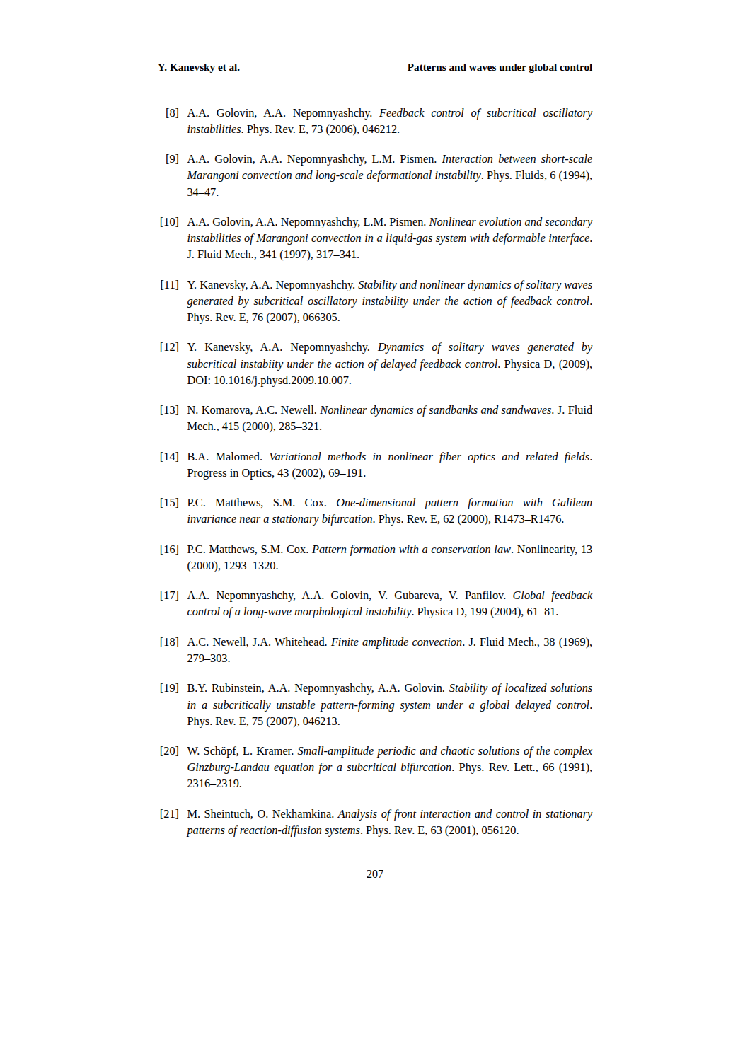Y. Kanevsky et al. Patterns and waves under global control
[8] A.A. Golovin, A.A. Nepomnyashchy. Feedback control of subcritical oscillatory instabilities. Phys. Rev. E, 73 (2006), 046212.
[9] A.A. Golovin, A.A. Nepomnyashchy, L.M. Pismen. Interaction between short-scale Marangoni convection and long-scale deformational instability. Phys. Fluids, 6 (1994), 34–47.
[10] A.A. Golovin, A.A. Nepomnyashchy, L.M. Pismen. Nonlinear evolution and secondary instabilities of Marangoni convection in a liquid-gas system with deformable interface. J. Fluid Mech., 341 (1997), 317–341.
[11] Y. Kanevsky, A.A. Nepomnyashchy. Stability and nonlinear dynamics of solitary waves generated by subcritical oscillatory instability under the action of feedback control. Phys. Rev. E, 76 (2007), 066305.
[12] Y. Kanevsky, A.A. Nepomnyashchy. Dynamics of solitary waves generated by subcritical instabiity under the action of delayed feedback control. Physica D, (2009), DOI: 10.1016/j.physd.2009.10.007.
[13] N. Komarova, A.C. Newell. Nonlinear dynamics of sandbanks and sandwaves. J. Fluid Mech., 415 (2000), 285–321.
[14] B.A. Malomed. Variational methods in nonlinear fiber optics and related fields. Progress in Optics, 43 (2002), 69–191.
[15] P.C. Matthews, S.M. Cox. One-dimensional pattern formation with Galilean invariance near a stationary bifurcation. Phys. Rev. E, 62 (2000), R1473–R1476.
[16] P.C. Matthews, S.M. Cox. Pattern formation with a conservation law. Nonlinearity, 13 (2000), 1293–1320.
[17] A.A. Nepomnyashchy, A.A. Golovin, V. Gubareva, V. Panfilov. Global feedback control of a long-wave morphological instability. Physica D, 199 (2004), 61–81.
[18] A.C. Newell, J.A. Whitehead. Finite amplitude convection. J. Fluid Mech., 38 (1969), 279–303.
[19] B.Y. Rubinstein, A.A. Nepomnyashchy, A.A. Golovin. Stability of localized solutions in a subcritically unstable pattern-forming system under a global delayed control. Phys. Rev. E, 75 (2007), 046213.
[20] W. Schöpf, L. Kramer. Small-amplitude periodic and chaotic solutions of the complex Ginzburg-Landau equation for a subcritical bifurcation. Phys. Rev. Lett., 66 (1991), 2316–2319.
[21] M. Sheintuch, O. Nekhamkina. Analysis of front interaction and control in stationary patterns of reaction-diffusion systems. Phys. Rev. E, 63 (2001), 056120.
207